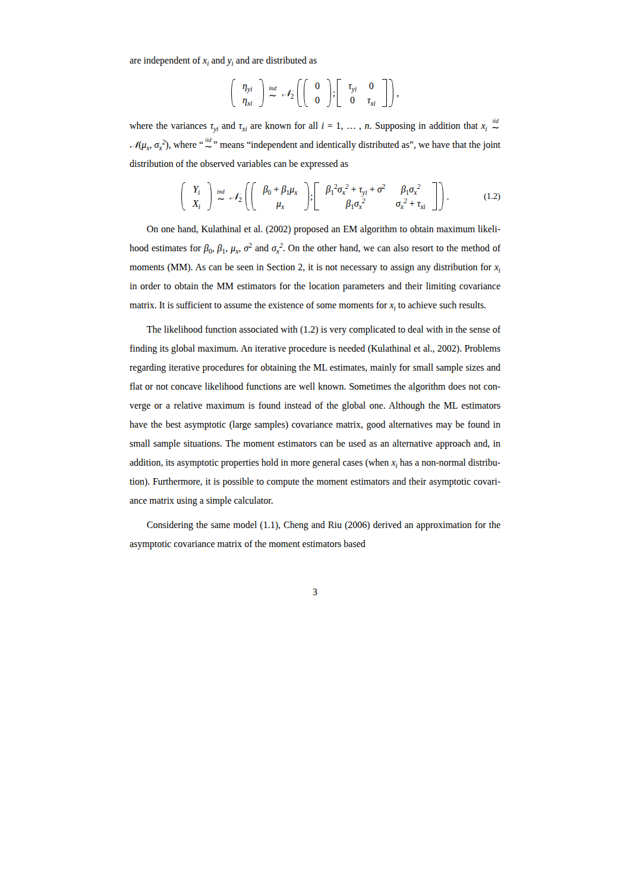are independent of xi and yi and are distributed as
| η yi |
| η xi |
ind∼ 𝒩2
| 0 |
| 0 |
;
| τ yi | 0 |
| 0 | τ xi |
,
where the variances τyi and τxi are known for all i = 1, … , n. Supposing in addition that xi iid∼ 𝒩(μx, σx2), where “iid∼” means “independent and identically distributed as”, we have that the joint distribution of the observed variables can be expressed as
| Y i |
| X i |
ind∼ 𝒩2
| β 0 + β 1 μ x |
| μ x |
;
| β 1 2 σ x 2 + τ yi + σ 2 | β 1 σ x 2 |
| β 1 σ x 2 | σ x 2 + τ xi |
. (1.2)
On one hand, Kulathinal et al. (2002) proposed an EM algorithm to obtain maximum likelihood estimates for β0, β1, μx, σ2 and σx2. On the other hand, we can also resort to the method of moments (MM). As can be seen in Section 2, it is not necessary to assign any distribution for xi in order to obtain the MM estimators for the location parameters and their limiting covariance matrix. It is sufficient to assume the existence of some moments for xi to achieve such results.
The likelihood function associated with (1.2) is very complicated to deal with in the sense of finding its global maximum. An iterative procedure is needed (Kulathinal et al., 2002). Problems regarding iterative procedures for obtaining the ML estimates, mainly for small sample sizes and flat or not concave likelihood functions are well known. Sometimes the algorithm does not converge or a relative maximum is found instead of the global one. Although the ML estimators have the best asymptotic (large samples) covariance matrix, good alternatives may be found in small sample situations. The moment estimators can be used as an alternative approach and, in addition, its asymptotic properties hold in more general cases (when xi has a non-normal distribution). Furthermore, it is possible to compute the moment estimators and their asymptotic covariance matrix using a simple calculator.
Considering the same model (1.1), Cheng and Riu (2006) derived an approximation for the asymptotic covariance matrix of the moment estimators based
3